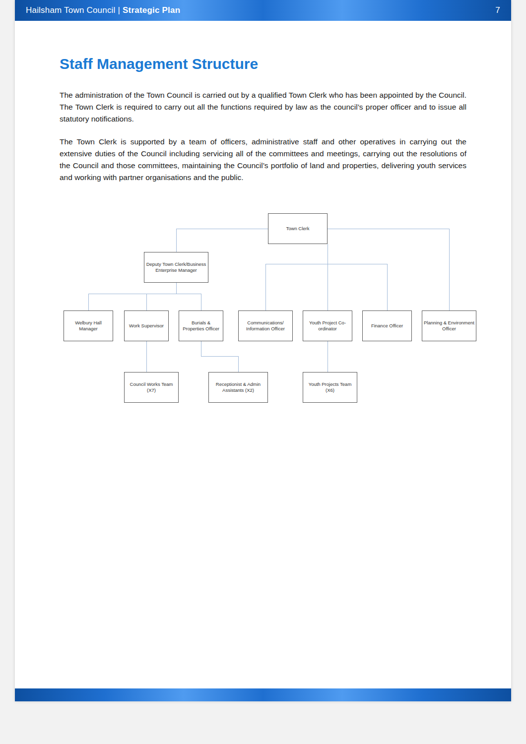Hailsham Town Council | Strategic Plan
7
Staff Management Structure
The administration of the Town Council is carried out by a qualified Town Clerk who has been appointed by the Council. The Town Clerk is required to carry out all the functions required by law as the council’s proper officer and to issue all statutory notifications.
The Town Clerk is supported by a team of officers, administrative staff and other operatives in carrying out the extensive duties of the Council including servicing all of the committees and meetings, carrying out the resolutions of the Council and those committees, maintaining the Council’s portfolio of land and properties, delivering youth services and working with partner organisations and the public.
Town Clerk
Deputy Town Clerk/Business Enterprise Manager
Welbury Hall Manager
Work Supervisor
Burials & Properties Officer
Communications/ Information Officer
Youth Project Co-ordinator
Finance Officer
Planning & Environment Officer
Council Works Team (X7)
Receptionist & Admin Assistants (X2)
Youth Projects Team (X6)